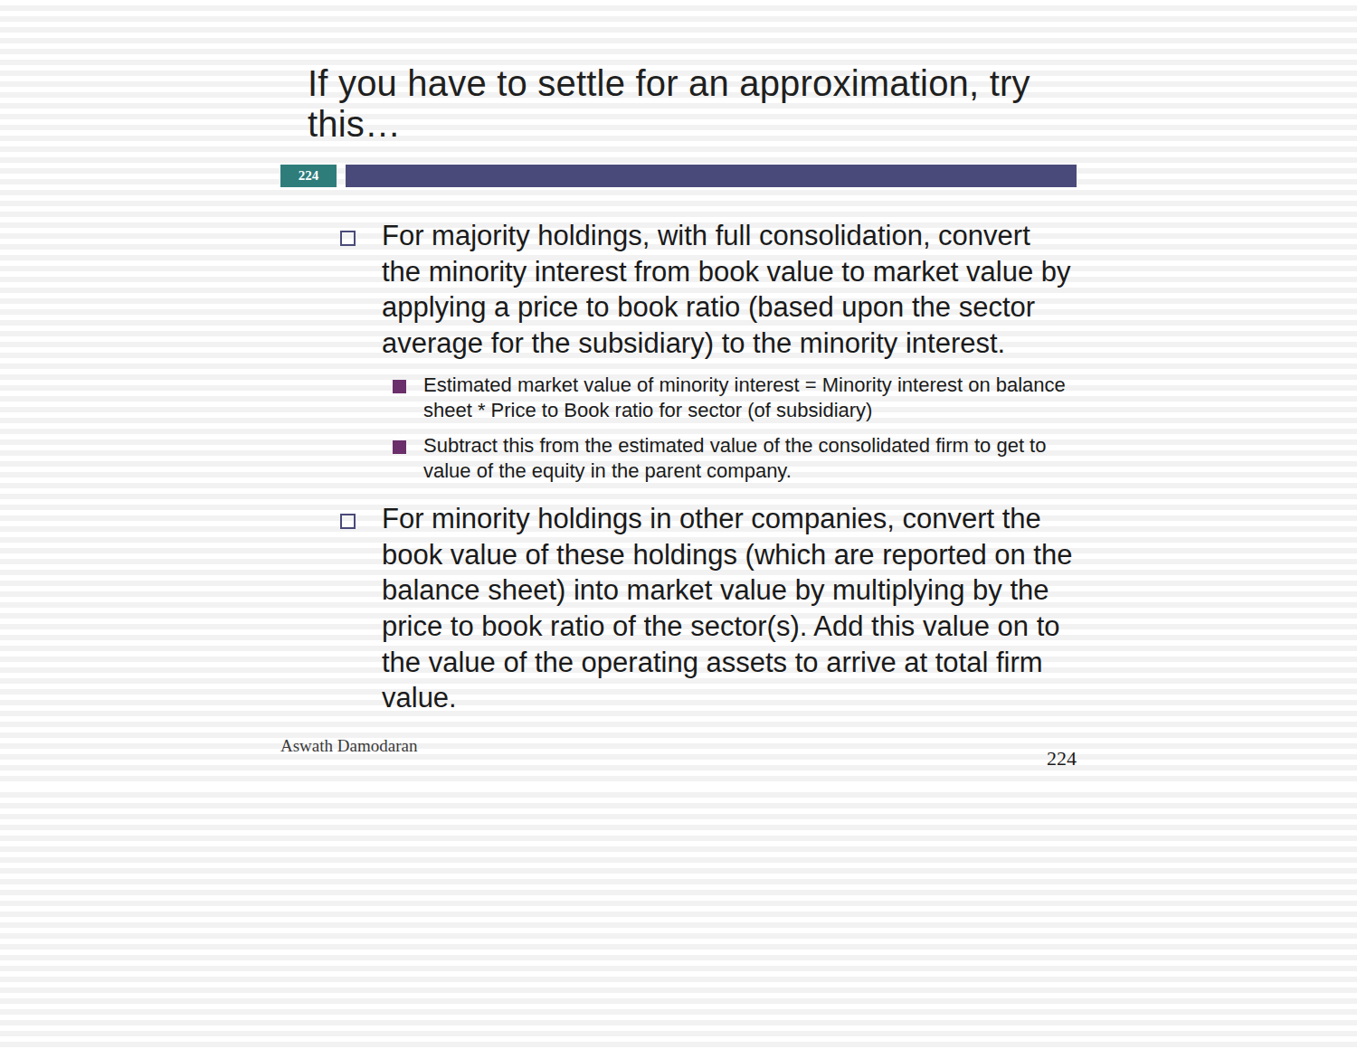If you have to settle for an approximation, try this…
224
For majority holdings, with full consolidation, convert the minority interest from book value to market value by applying a price to book ratio (based upon the sector average for the subsidiary) to the minority interest.
Estimated market value of minority interest = Minority interest on balance sheet * Price to Book ratio for sector (of subsidiary)
Subtract this from the estimated value of the consolidated firm to get to value of the equity in the parent company.
For minority holdings in other companies, convert the book value of these holdings (which are reported on the balance sheet) into market value by multiplying by the price to book ratio of the sector(s). Add this value on to the value of the operating assets to arrive at total firm value.
Aswath Damodaran
224